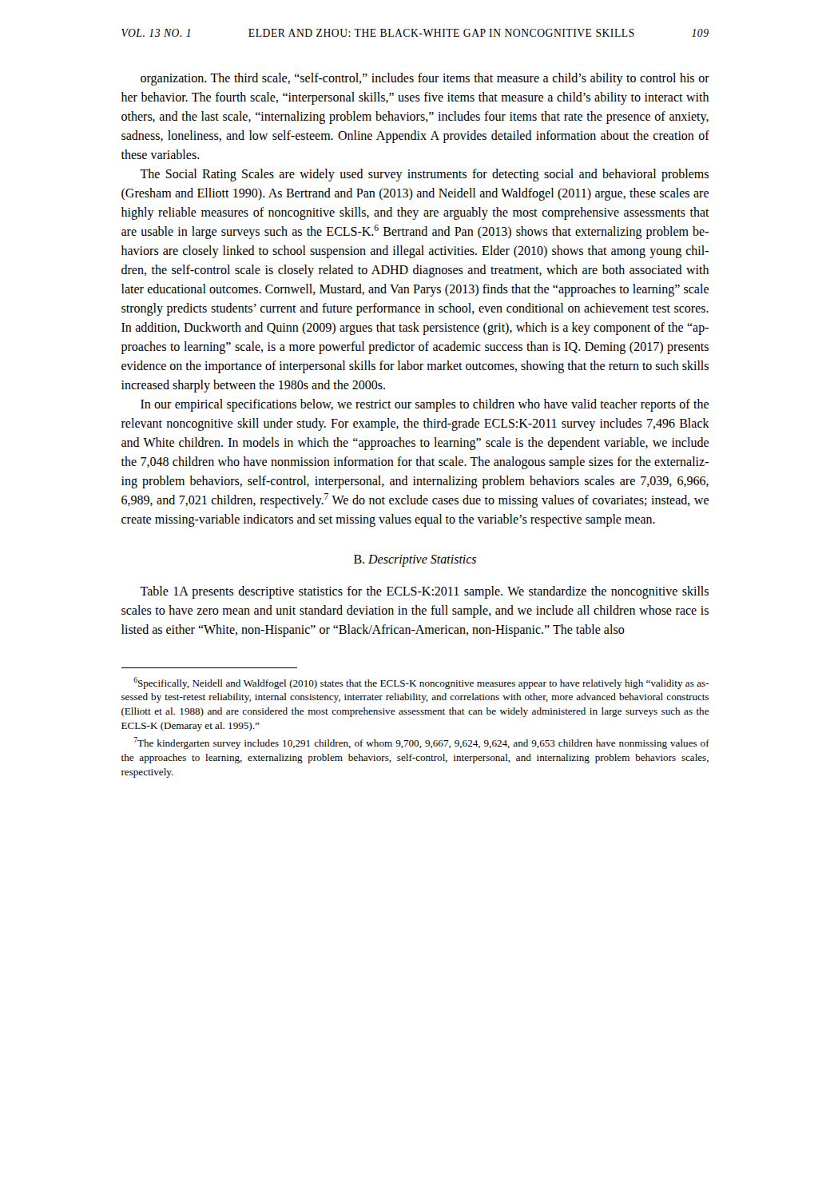VOL. 13 NO. 1 ELDER AND ZHOU: THE BLACK-WHITE GAP IN NONCOGNITIVE SKILLS 109
organization. The third scale, “self-control,” includes four items that measure a child’s ability to control his or her behavior. The fourth scale, “interpersonal skills,” uses five items that measure a child’s ability to interact with others, and the last scale, “internalizing problem behaviors,” includes four items that rate the presence of anxiety, sadness, loneliness, and low self-esteem. Online Appendix A provides detailed information about the creation of these variables.
The Social Rating Scales are widely used survey instruments for detecting social and behavioral problems (Gresham and Elliott 1990). As Bertrand and Pan (2013) and Neidell and Waldfogel (2011) argue, these scales are highly reliable measures of noncognitive skills, and they are arguably the most comprehensive assessments that are usable in large surveys such as the ECLS-K.6 Bertrand and Pan (2013) shows that externalizing problem behaviors are closely linked to school suspension and illegal activities. Elder (2010) shows that among young children, the self-control scale is closely related to ADHD diagnoses and treatment, which are both associated with later educational outcomes. Cornwell, Mustard, and Van Parys (2013) finds that the “approaches to learning” scale strongly predicts students’ current and future performance in school, even conditional on achievement test scores. In addition, Duckworth and Quinn (2009) argues that task persistence (grit), which is a key component of the “approaches to learning” scale, is a more powerful predictor of academic success than is IQ. Deming (2017) presents evidence on the importance of interpersonal skills for labor market outcomes, showing that the return to such skills increased sharply between the 1980s and the 2000s.
In our empirical specifications below, we restrict our samples to children who have valid teacher reports of the relevant noncognitive skill under study. For example, the third-grade ECLS:K-2011 survey includes 7,496 Black and White children. In models in which the “approaches to learning” scale is the dependent variable, we include the 7,048 children who have nonmission information for that scale. The analogous sample sizes for the externalizing problem behaviors, self-control, interpersonal, and internalizing problem behaviors scales are 7,039, 6,966, 6,989, and 7,021 children, respectively.7 We do not exclude cases due to missing values of covariates; instead, we create missing-variable indicators and set missing values equal to the variable’s respective sample mean.
B. Descriptive Statistics
Table 1A presents descriptive statistics for the ECLS-K:2011 sample. We standardize the noncognitive skills scales to have zero mean and unit standard deviation in the full sample, and we include all children whose race is listed as either “White, non-Hispanic” or “Black/African-American, non-Hispanic.” The table also
6Specifically, Neidell and Waldfogel (2010) states that the ECLS-K noncognitive measures appear to have relatively high “validity as assessed by test-retest reliability, internal consistency, interrater reliability, and correlations with other, more advanced behavioral constructs (Elliott et al. 1988) and are considered the most comprehensive assessment that can be widely administered in large surveys such as the ECLS-K (Demaray et al. 1995).”
7The kindergarten survey includes 10,291 children, of whom 9,700, 9,667, 9,624, 9,624, and 9,653 children have nonmissing values of the approaches to learning, externalizing problem behaviors, self-control, interpersonal, and internalizing problem behaviors scales, respectively.